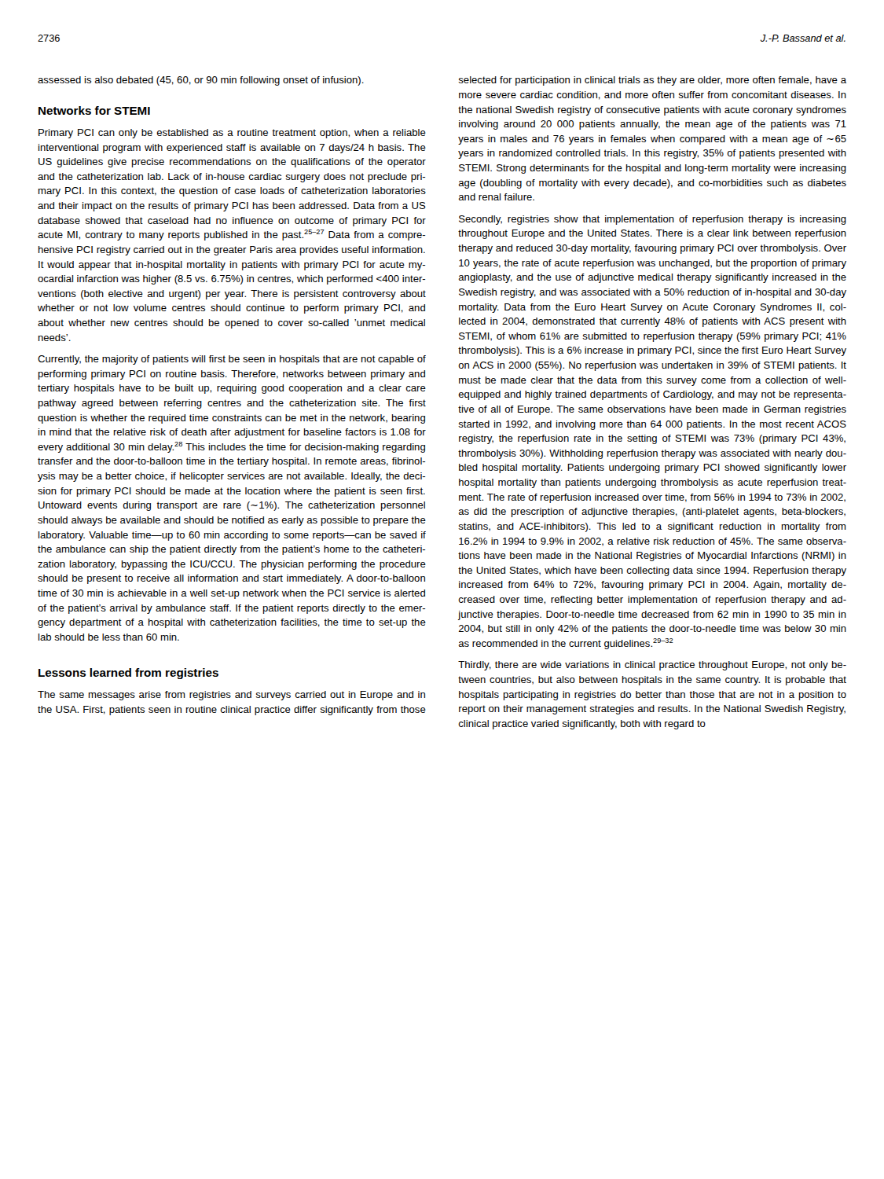2736 J.-P. Bassand et al.
assessed is also debated (45, 60, or 90 min following onset of infusion).
Networks for STEMI
Primary PCI can only be established as a routine treatment option, when a reliable interventional program with experienced staff is available on 7 days/24 h basis. The US guidelines give precise recommendations on the qualifications of the operator and the catheterization lab. Lack of in-house cardiac surgery does not preclude primary PCI. In this context, the question of case loads of catheterization laboratories and their impact on the results of primary PCI has been addressed. Data from a US database showed that caseload had no influence on outcome of primary PCI for acute MI, contrary to many reports published in the past.25–27 Data from a comprehensive PCI registry carried out in the greater Paris area provides useful information. It would appear that in-hospital mortality in patients with primary PCI for acute myocardial infarction was higher (8.5 vs. 6.75%) in centres, which performed <400 interventions (both elective and urgent) per year. There is persistent controversy about whether or not low volume centres should continue to perform primary PCI, and about whether new centres should be opened to cover so-called ’unmet medical needs’.
Currently, the majority of patients will first be seen in hospitals that are not capable of performing primary PCI on routine basis. Therefore, networks between primary and tertiary hospitals have to be built up, requiring good cooperation and a clear care pathway agreed between referring centres and the catheterization site. The first question is whether the required time constraints can be met in the network, bearing in mind that the relative risk of death after adjustment for baseline factors is 1.08 for every additional 30 min delay.28 This includes the time for decision-making regarding transfer and the door-to-balloon time in the tertiary hospital. In remote areas, fibrinolysis may be a better choice, if helicopter services are not available. Ideally, the decision for primary PCI should be made at the location where the patient is seen first. Untoward events during transport are rare (∼1%). The catheterization personnel should always be available and should be notified as early as possible to prepare the laboratory. Valuable time—up to 60 min according to some reports—can be saved if the ambulance can ship the patient directly from the patient’s home to the catheterization laboratory, bypassing the ICU/CCU. The physician performing the procedure should be present to receive all information and start immediately. A door-to-balloon time of 30 min is achievable in a well set-up network when the PCI service is alerted of the patient’s arrival by ambulance staff. If the patient reports directly to the emergency department of a hospital with catheterization facilities, the time to set-up the lab should be less than 60 min.
Lessons learned from registries
The same messages arise from registries and surveys carried out in Europe and in the USA. First, patients seen in routine clinical practice differ significantly from those selected for participation in clinical trials as they are older, more often female, have a more severe cardiac condition, and more often suffer from concomitant diseases. In the national Swedish registry of consecutive patients with acute coronary syndromes involving around 20 000 patients annually, the mean age of the patients was 71 years in males and 76 years in females when compared with a mean age of ∼65 years in randomized controlled trials. In this registry, 35% of patients presented with STEMI. Strong determinants for the hospital and long-term mortality were increasing age (doubling of mortality with every decade), and co-morbidities such as diabetes and renal failure.
Secondly, registries show that implementation of reperfusion therapy is increasing throughout Europe and the United States. There is a clear link between reperfusion therapy and reduced 30-day mortality, favouring primary PCI over thrombolysis. Over 10 years, the rate of acute reperfusion was unchanged, but the proportion of primary angioplasty, and the use of adjunctive medical therapy significantly increased in the Swedish registry, and was associated with a 50% reduction of in-hospital and 30-day mortality. Data from the Euro Heart Survey on Acute Coronary Syndromes II, collected in 2004, demonstrated that currently 48% of patients with ACS present with STEMI, of whom 61% are submitted to reperfusion therapy (59% primary PCI; 41% thrombolysis). This is a 6% increase in primary PCI, since the first Euro Heart Survey on ACS in 2000 (55%). No reperfusion was undertaken in 39% of STEMI patients. It must be made clear that the data from this survey come from a collection of well-equipped and highly trained departments of Cardiology, and may not be representative of all of Europe. The same observations have been made in German registries started in 1992, and involving more than 64 000 patients. In the most recent ACOS registry, the reperfusion rate in the setting of STEMI was 73% (primary PCI 43%, thrombolysis 30%). Withholding reperfusion therapy was associated with nearly doubled hospital mortality. Patients undergoing primary PCI showed significantly lower hospital mortality than patients undergoing thrombolysis as acute reperfusion treatment. The rate of reperfusion increased over time, from 56% in 1994 to 73% in 2002, as did the prescription of adjunctive therapies, (anti-platelet agents, beta-blockers, statins, and ACE-inhibitors). This led to a significant reduction in mortality from 16.2% in 1994 to 9.9% in 2002, a relative risk reduction of 45%. The same observations have been made in the National Registries of Myocardial Infarctions (NRMI) in the United States, which have been collecting data since 1994. Reperfusion therapy increased from 64% to 72%, favouring primary PCI in 2004. Again, mortality decreased over time, reflecting better implementation of reperfusion therapy and adjunctive therapies. Door-to-needle time decreased from 62 min in 1990 to 35 min in 2004, but still in only 42% of the patients the door-to-needle time was below 30 min as recommended in the current guidelines.29–32
Thirdly, there are wide variations in clinical practice throughout Europe, not only between countries, but also between hospitals in the same country. It is probable that hospitals participating in registries do better than those that are not in a position to report on their management strategies and results. In the National Swedish Registry, clinical practice varied significantly, both with regard to